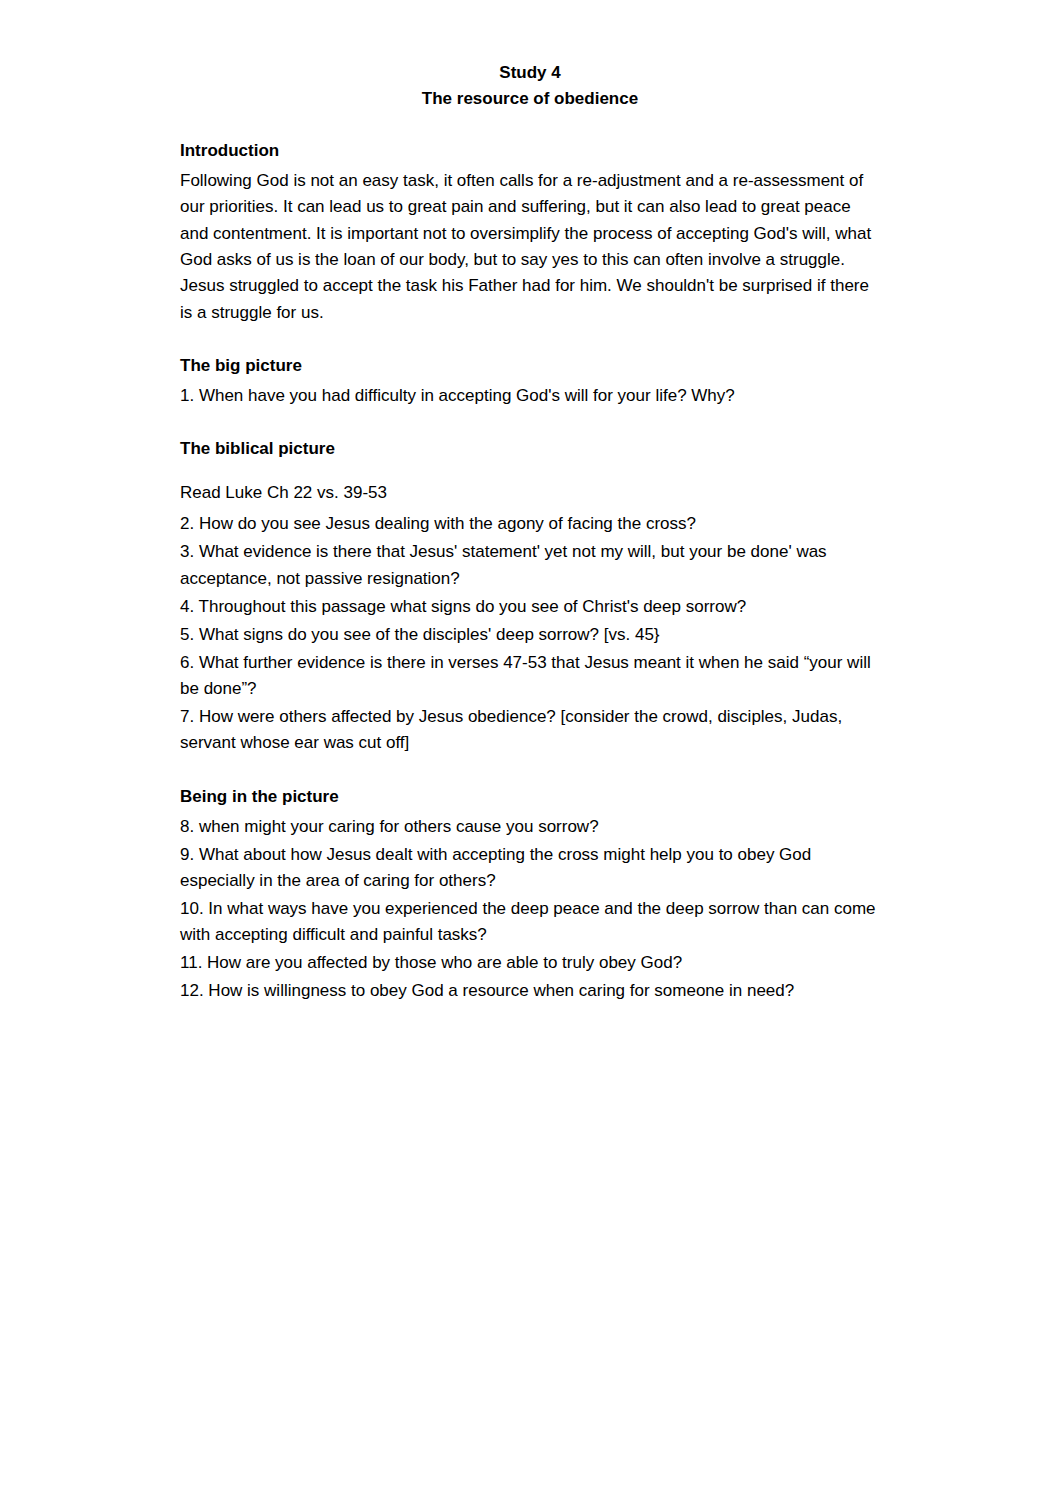Study 4 The resource of obedience
Introduction
Following God is not an easy task, it often calls for a re-adjustment and a re-assessment of our priorities. It can lead us to great pain and suffering, but it can also lead to great peace and contentment. It is important not to oversimplify the process of accepting God's will, what God asks of us is the loan of our body, but to say yes to this can often involve a struggle. Jesus struggled to accept the task his Father had for him. We shouldn't be surprised if there is a struggle for us.
The big picture
1. When have you had difficulty in accepting God's will for your life? Why?
The biblical picture
Read Luke Ch 22 vs. 39-53
2. How do you see Jesus dealing with the agony of facing the cross?
3. What evidence is there that Jesus' statement' yet not my will, but your be done' was acceptance, not passive resignation?
4. Throughout this passage what signs do you see of Christ's deep sorrow?
5. What signs do you see of the disciples' deep sorrow? [vs. 45}
6. What further evidence is there in verses 47-53 that Jesus meant it when he said “your will be done”?
7. How were others affected by Jesus obedience? [consider the crowd, disciples, Judas, servant whose ear was cut off]
Being in the picture
8. when might your caring for others cause you sorrow?
9. What about how Jesus dealt with accepting the cross might help you to obey God especially in the area of caring for others?
10. In what ways have you experienced the deep peace and the deep sorrow than can come with accepting difficult and painful tasks?
11. How are you affected by those who are able to truly obey God?
12. How is willingness to obey God a resource when caring for someone in need?